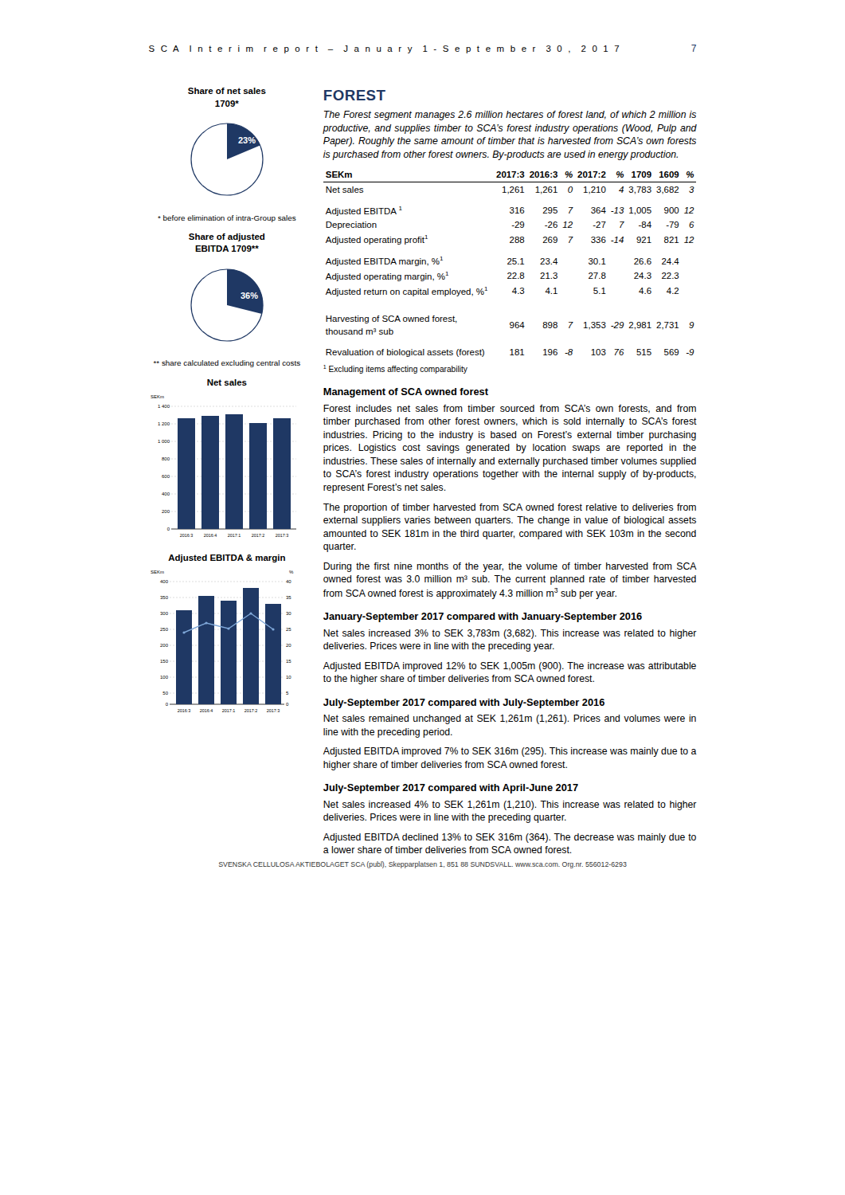S C A I n t e r i m r e p o r t – J a n u a r y 1 - S e p t e m b e r 3 0 , 2 0 1 7
7
Share of net sales
1709*
23%
* before elimination of intra-Group sales
Share of adjusted
EBITDA 1709**
36%
** share calculated excluding central costs
Net sales
SEKm 1 400 1 200 1 000 800 600 400 200 0 2016:3 2016:4 2017:1 2017:2 2017:3
Adjusted EBITDA & margin
SEKm % 400 350 300 250 200 150 100 50 0 40 35 30 25 20 15 10 5 0 2016:3 2016:4 2017:1 2017:2 2017:3
FOREST
The Forest segment manages 2.6 million hectares of forest land, of which 2 million is productive, and supplies timber to SCA’s forest industry operations (Wood, Pulp and Paper). Roughly the same amount of timber that is harvested from SCA’s own forests is purchased from other forest owners. By-products are used in energy production.
| SEKm | 2017:3 | 2016:3 | % | 2017:2 | % | 1709 | 1609 | % |
| --- | --- | --- | --- | --- | --- | --- | --- | --- |
| Net sales | 1,261 | 1,261 | 0 | 1,210 | 4 | 3,783 | 3,682 | 3 |
| Adjusted EBITDA 1 | 316 | 295 | 7 | 364 | -13 | 1,005 | 900 | 12 |
| Depreciation | -29 | -26 | 12 | -27 | 7 | -84 | -79 | 6 |
| Adjusted operating profit 1 | 288 | 269 | 7 | 336 | -14 | 921 | 821 | 12 |
| Adjusted EBITDA margin, % 1 | 25.1 | 23.4 | | 30.1 | | 26.6 | 24.4 | |
| Adjusted operating margin, % 1 | 22.8 | 21.3 | | 27.8 | | 24.3 | 22.3 | |
| Adjusted return on capital employed, % 1 | 4.3 | 4.1 | | 5.1 | | 4.6 | 4.2 | |
| Harvesting of SCA owned forest, thousand m³ sub | 964 | 898 | 7 | 1,353 | -29 | 2,981 | 2,731 | 9 |
| Revaluation of biological assets (forest) | 181 | 196 | -8 | 103 | 76 | 515 | 569 | -9 |
1 Excluding items affecting comparability
Management of SCA owned forest
Forest includes net sales from timber sourced from SCA’s own forests, and from timber purchased from other forest owners, which is sold internally to SCA’s forest industries. Pricing to the industry is based on Forest’s external timber purchasing prices. Logistics cost savings generated by location swaps are reported in the industries. These sales of internally and externally purchased timber volumes supplied to SCA’s forest industry operations together with the internal supply of by-products, represent Forest’s net sales.
The proportion of timber harvested from SCA owned forest relative to deliveries from external suppliers varies between quarters. The change in value of biological assets amounted to SEK 181m in the third quarter, compared with SEK 103m in the second quarter.
During the first nine months of the year, the volume of timber harvested from SCA owned forest was 3.0 million m³ sub. The current planned rate of timber harvested from SCA owned forest is approximately 4.3 million m3 sub per year.
January-September 2017 compared with January-September 2016
Net sales increased 3% to SEK 3,783m (3,682). This increase was related to higher deliveries. Prices were in line with the preceding year.
Adjusted EBITDA improved 12% to SEK 1,005m (900). The increase was attributable to the higher share of timber deliveries from SCA owned forest.
July-September 2017 compared with July-September 2016
Net sales remained unchanged at SEK 1,261m (1,261). Prices and volumes were in line with the preceding period.
Adjusted EBITDA improved 7% to SEK 316m (295). This increase was mainly due to a higher share of timber deliveries from SCA owned forest.
July-September 2017 compared with April-June 2017
Net sales increased 4% to SEK 1,261m (1,210). This increase was related to higher deliveries. Prices were in line with the preceding quarter.
Adjusted EBITDA declined 13% to SEK 316m (364). The decrease was mainly due to a lower share of timber deliveries from SCA owned forest.
SVENSKA CELLULOSA AKTIEBOLAGET SCA (publ), Skepparplatsen 1, 851 88 SUNDSVALL. www.sca.com. Org.nr. 556012-6293